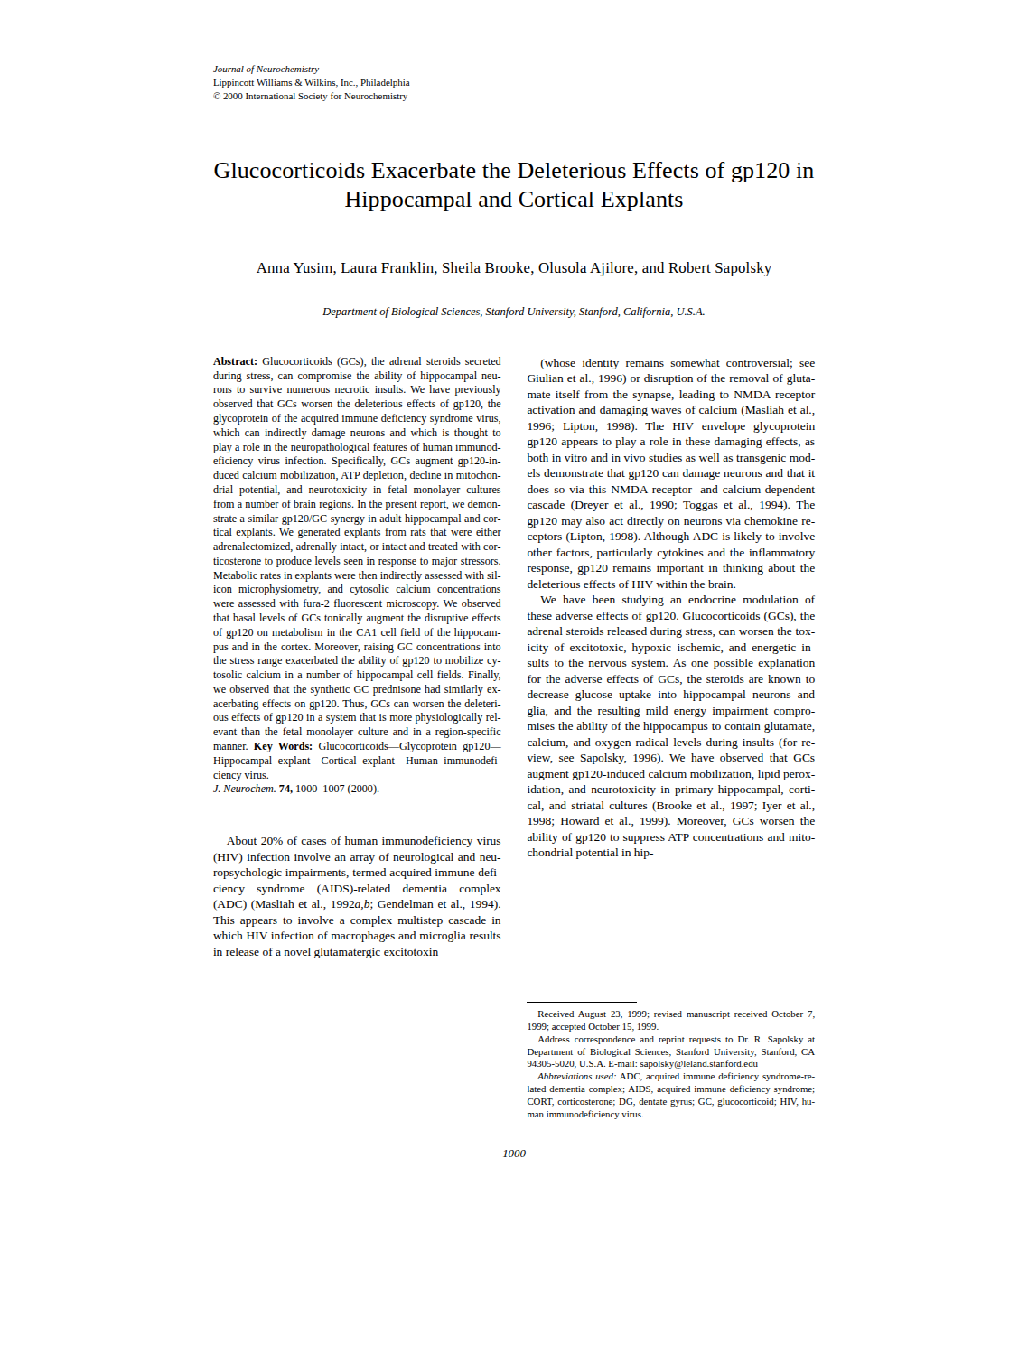Journal of Neurochemistry
Lippincott Williams & Wilkins, Inc., Philadelphia
© 2000 International Society for Neurochemistry
Glucocorticoids Exacerbate the Deleterious Effects of gp120 in
Hippocampal and Cortical Explants
Anna Yusim, Laura Franklin, Sheila Brooke, Olusola Ajilore, and Robert Sapolsky
Department of Biological Sciences, Stanford University, Stanford, California, U.S.A.
Abstract: Glucocorticoids (GCs), the adrenal steroids secreted during stress, can compromise the ability of hippocampal neurons to survive numerous necrotic insults. We have previously observed that GCs worsen the deleterious effects of gp120, the glycoprotein of the acquired immune deficiency syndrome virus, which can indirectly damage neurons and which is thought to play a role in the neuropathological features of human immunodeficiency virus infection. Specifically, GCs augment gp120-induced calcium mobilization, ATP depletion, decline in mitochondrial potential, and neurotoxicity in fetal monolayer cultures from a number of brain regions. In the present report, we demonstrate a similar gp120/GC synergy in adult hippocampal and cortical explants. We generated explants from rats that were either adrenalectomized, adrenally intact, or intact and treated with corticosterone to produce levels seen in response to major stressors. Metabolic rates in explants were then indirectly assessed with silicon microphysiometry, and cytosolic calcium concentrations were assessed with fura-2 fluorescent microscopy. We observed that basal levels of GCs tonically augment the disruptive effects of gp120 on metabolism in the CA1 cell field of the hippocampus and in the cortex. Moreover, raising GC concentrations into the stress range exacerbated the ability of gp120 to mobilize cytosolic calcium in a number of hippocampal cell fields. Finally, we observed that the synthetic GC prednisone had similarly exacerbating effects on gp120. Thus, GCs can worsen the deleterious effects of gp120 in a system that is more physiologically relevant than the fetal monolayer culture and in a region-specific manner. Key Words: Glucocorticoids—Glycoprotein gp120—Hippocampal explant—Cortical explant—Human immunodeficiency virus.
J. Neurochem. 74, 1000–1007 (2000).
About 20% of cases of human immunodeficiency virus (HIV) infection involve an array of neurological and neuropsychologic impairments, termed acquired immune deficiency syndrome (AIDS)-related dementia complex (ADC) (Masliah et al., 1992a,b; Gendelman et al., 1994). This appears to involve a complex multistep cascade in which HIV infection of macrophages and microglia results in release of a novel glutamatergic excitotoxin
(whose identity remains somewhat controversial; see Giulian et al., 1996) or disruption of the removal of glutamate itself from the synapse, leading to NMDA receptor activation and damaging waves of calcium (Masliah et al., 1996; Lipton, 1998). The HIV envelope glycoprotein gp120 appears to play a role in these damaging effects, as both in vitro and in vivo studies as well as transgenic models demonstrate that gp120 can damage neurons and that it does so via this NMDA receptor- and calcium-dependent cascade (Dreyer et al., 1990; Toggas et al., 1994). The gp120 may also act directly on neurons via chemokine receptors (Lipton, 1998). Although ADC is likely to involve other factors, particularly cytokines and the inflammatory response, gp120 remains important in thinking about the deleterious effects of HIV within the brain.
We have been studying an endocrine modulation of these adverse effects of gp120. Glucocorticoids (GCs), the adrenal steroids released during stress, can worsen the toxicity of excitotoxic, hypoxic–ischemic, and energetic insults to the nervous system. As one possible explanation for the adverse effects of GCs, the steroids are known to decrease glucose uptake into hippocampal neurons and glia, and the resulting mild energy impairment compromises the ability of the hippocampus to contain glutamate, calcium, and oxygen radical levels during insults (for review, see Sapolsky, 1996). We have observed that GCs augment gp120-induced calcium mobilization, lipid peroxidation, and neurotoxicity in primary hippocampal, cortical, and striatal cultures (Brooke et al., 1997; Iyer et al., 1998; Howard et al., 1999). Moreover, GCs worsen the ability of gp120 to suppress ATP concentrations and mitochondrial potential in hip-
Received August 23, 1999; revised manuscript received October 7, 1999; accepted October 15, 1999.
Address correspondence and reprint requests to Dr. R. Sapolsky at Department of Biological Sciences, Stanford University, Stanford, CA 94305-5020, U.S.A. E-mail: sapolsky@leland.stanford.edu
Abbreviations used: ADC, acquired immune deficiency syndrome-related dementia complex; AIDS, acquired immune deficiency syndrome; CORT, corticosterone; DG, dentate gyrus; GC, glucocorticoid; HIV, human immunodeficiency virus.
1000